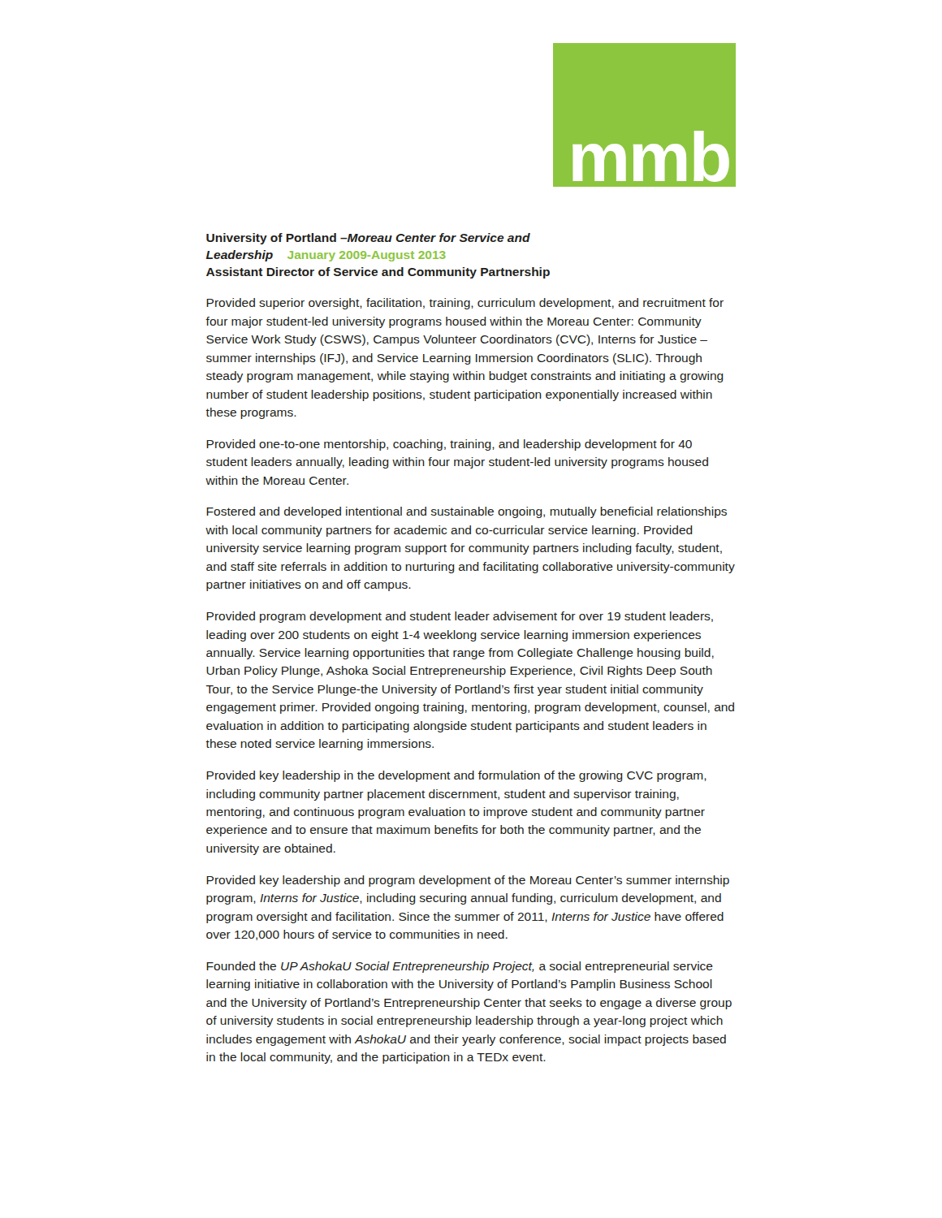mmb
University of Portland –Moreau Center for Service and Leadership January 2009-August 2013
Assistant Director of Service and Community Partnership
Provided superior oversight, facilitation, training, curriculum development, and recruitment for four major student-led university programs housed within the Moreau Center: Community Service Work Study (CSWS), Campus Volunteer Coordinators (CVC), Interns for Justice – summer internships (IFJ), and Service Learning Immersion Coordinators (SLIC). Through steady program management, while staying within budget constraints and initiating a growing number of student leadership positions, student participation exponentially increased within these programs.
Provided one-to-one mentorship, coaching, training, and leadership development for 40 student leaders annually, leading within four major student-led university programs housed within the Moreau Center.
Fostered and developed intentional and sustainable ongoing, mutually beneficial relationships with local community partners for academic and co-curricular service learning. Provided university service learning program support for community partners including faculty, student, and staff site referrals in addition to nurturing and facilitating collaborative university-community partner initiatives on and off campus.
Provided program development and student leader advisement for over 19 student leaders, leading over 200 students on eight 1-4 weeklong service learning immersion experiences annually. Service learning opportunities that range from Collegiate Challenge housing build, Urban Policy Plunge, Ashoka Social Entrepreneurship Experience, Civil Rights Deep South Tour, to the Service Plunge-the University of Portland’s first year student initial community engagement primer. Provided ongoing training, mentoring, program development, counsel, and evaluation in addition to participating alongside student participants and student leaders in these noted service learning immersions.
Provided key leadership in the development and formulation of the growing CVC program, including community partner placement discernment, student and supervisor training, mentoring, and continuous program evaluation to improve student and community partner experience and to ensure that maximum benefits for both the community partner, and the university are obtained.
Provided key leadership and program development of the Moreau Center’s summer internship program, Interns for Justice, including securing annual funding, curriculum development, and program oversight and facilitation. Since the summer of 2011, Interns for Justice have offered over 120,000 hours of service to communities in need.
Founded the UP AshokaU Social Entrepreneurship Project, a social entrepreneurial service learning initiative in collaboration with the University of Portland’s Pamplin Business School and the University of Portland’s Entrepreneurship Center that seeks to engage a diverse group of university students in social entrepreneurship leadership through a year-long project which includes engagement with AshokaU and their yearly conference, social impact projects based in the local community, and the participation in a TEDx event.